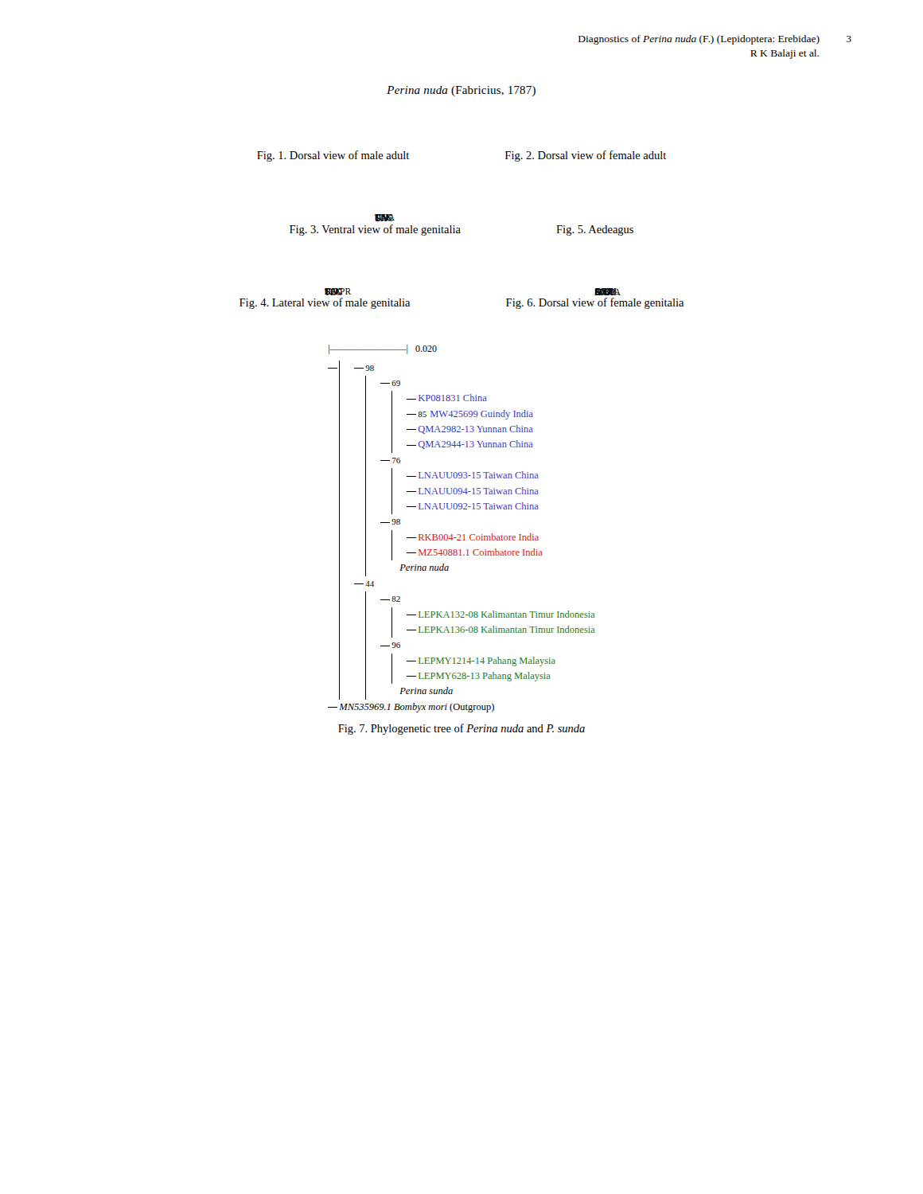3 Diagnostics of Perina nuda (F.) (Lepidoptera: Erebidae)
R K Balaji et al.
Perina nuda (Fabricius, 1787)
Fig. 1. Dorsal view of male adult
Fig. 2. Dorsal view of female adult
GNA JUX TEG UN SAC
Fig. 3. Ventral view of male genitalia
Fig. 5. Aedeagus
CO.PR JUX SAC UN TEG
Fig. 4. Lateral view of male genitalia
SG.PL OST D.BU AP.B AN.PA SIG C.BU
Fig. 6. Dorsal view of female genitalia
|————————| 0.020
98
69
KP081831 China
85 MW425699 Guindy India
QMA2982-13 Yunnan China
QMA2944-13 Yunnan China
76
LNAUU093-15 Taiwan China
LNAUU094-15 Taiwan China
LNAUU092-15 Taiwan China
98
RKB004-21 Coimbatore India
MZ540881.1 Coimbatore India
Perina nuda
44
82
LEPKA132-08 Kalimantan Timur Indonesia
LEPKA136-08 Kalimantan Timur Indonesia
96
LEPMY1214-14 Pahang Malaysia
LEPMY628-13 Pahang Malaysia
Perina sunda
MN535969.1 Bombyx mori (Outgroup)
Fig. 7. Phylogenetic tree of Perina nuda and P. sunda